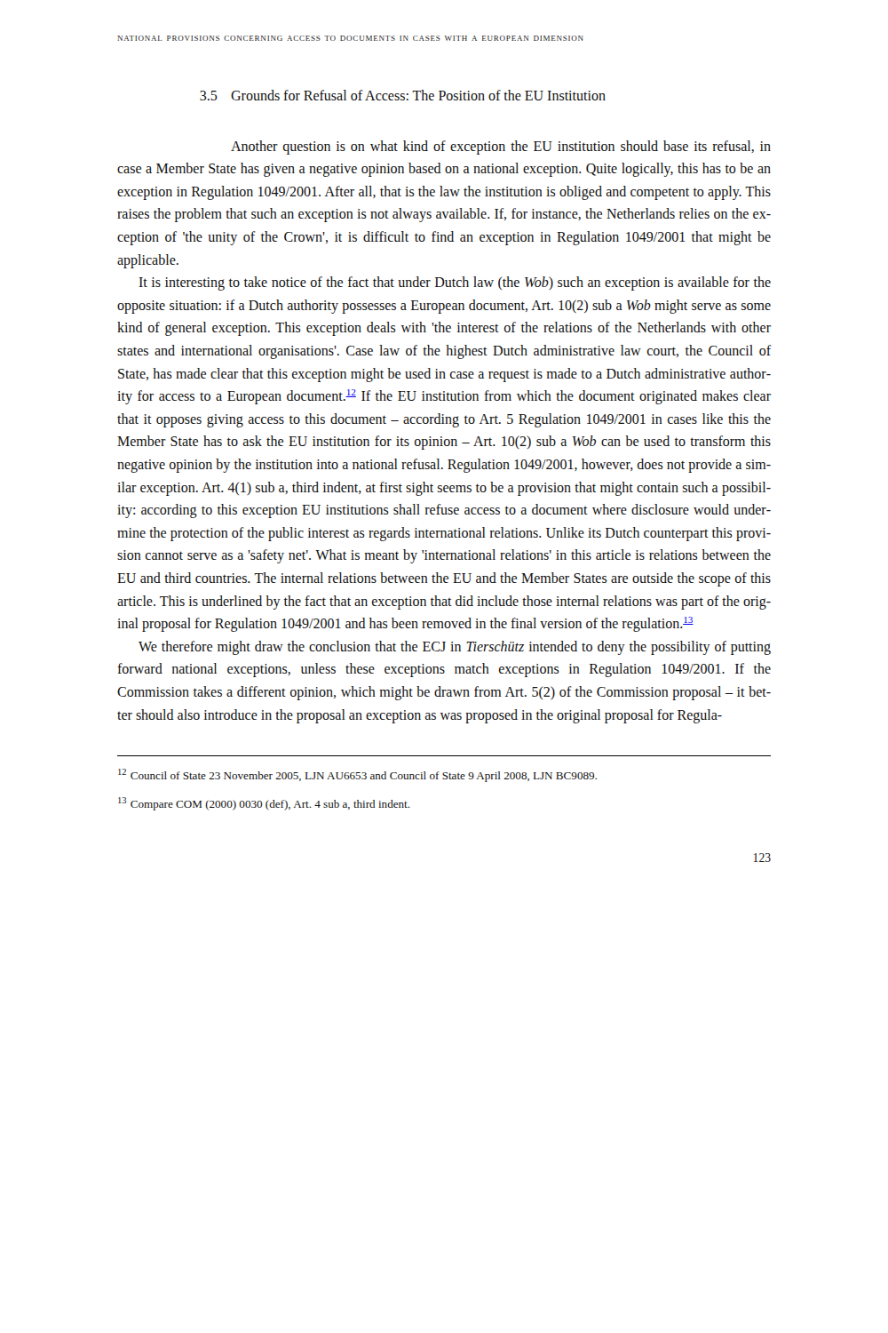national provisions concerning access to documents in cases with a european dimension
3.5 Grounds for Refusal of Access: The Position of the EU Institution
Another question is on what kind of exception the EU institution should base its refusal, in case a Member State has given a negative opinion based on a national exception. Quite logically, this has to be an exception in Regulation 1049/2001. After all, that is the law the institution is obliged and competent to apply. This raises the problem that such an exception is not always available. If, for instance, the Netherlands relies on the exception of 'the unity of the Crown', it is difficult to find an exception in Regulation 1049/2001 that might be applicable.
It is interesting to take notice of the fact that under Dutch law (the Wob) such an exception is available for the opposite situation: if a Dutch authority possesses a European document, Art. 10(2) sub a Wob might serve as some kind of general exception. This exception deals with 'the interest of the relations of the Netherlands with other states and international organisations'. Case law of the highest Dutch administrative law court, the Council of State, has made clear that this exception might be used in case a request is made to a Dutch administrative authority for access to a European document.12 If the EU institution from which the document originated makes clear that it opposes giving access to this document – according to Art. 5 Regulation 1049/2001 in cases like this the Member State has to ask the EU institution for its opinion – Art. 10(2) sub a Wob can be used to transform this negative opinion by the institution into a national refusal. Regulation 1049/2001, however, does not provide a similar exception. Art. 4(1) sub a, third indent, at first sight seems to be a provision that might contain such a possibility: according to this exception EU institutions shall refuse access to a document where disclosure would undermine the protection of the public interest as regards international relations. Unlike its Dutch counterpart this provision cannot serve as a 'safety net'. What is meant by 'international relations' in this article is relations between the EU and third countries. The internal relations between the EU and the Member States are outside the scope of this article. This is underlined by the fact that an exception that did include those internal relations was part of the original proposal for Regulation 1049/2001 and has been removed in the final version of the regulation.13
We therefore might draw the conclusion that the ECJ in Tierschütz intended to deny the possibility of putting forward national exceptions, unless these exceptions match exceptions in Regulation 1049/2001. If the Commission takes a different opinion, which might be drawn from Art. 5(2) of the Commission proposal – it better should also introduce in the proposal an exception as was proposed in the original proposal for Regula-
12 Council of State 23 November 2005, LJN AU6653 and Council of State 9 April 2008, LJN BC9089.
13 Compare COM (2000) 0030 (def), Art. 4 sub a, third indent.
123